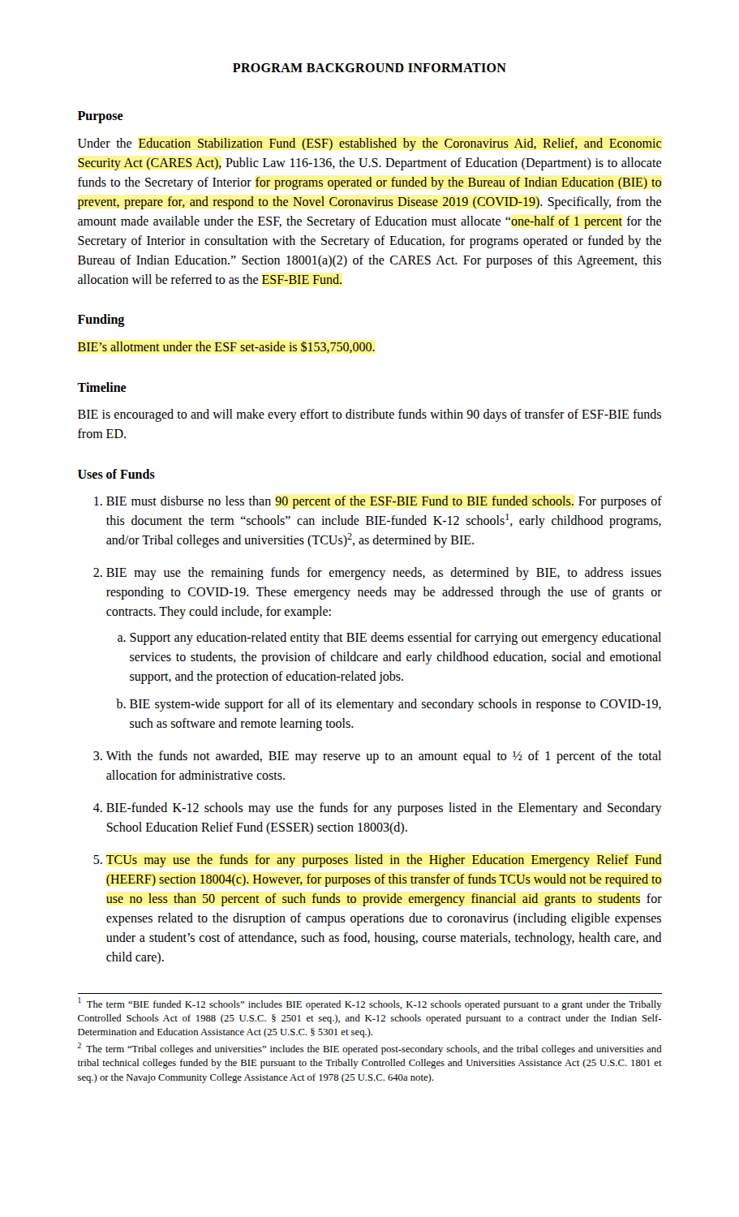PROGRAM BACKGROUND INFORMATION
Purpose
Under the Education Stabilization Fund (ESF) established by the Coronavirus Aid, Relief, and Economic Security Act (CARES Act), Public Law 116-136, the U.S. Department of Education (Department) is to allocate funds to the Secretary of Interior for programs operated or funded by the Bureau of Indian Education (BIE) to prevent, prepare for, and respond to the Novel Coronavirus Disease 2019 (COVID-19). Specifically, from the amount made available under the ESF, the Secretary of Education must allocate “one-half of 1 percent for the Secretary of Interior in consultation with the Secretary of Education, for programs operated or funded by the Bureau of Indian Education.” Section 18001(a)(2) of the CARES Act. For purposes of this Agreement, this allocation will be referred to as the ESF-BIE Fund.
Funding
BIE’s allotment under the ESF set-aside is $153,750,000.
Timeline
BIE is encouraged to and will make every effort to distribute funds within 90 days of transfer of ESF-BIE funds from ED.
Uses of Funds
BIE must disburse no less than 90 percent of the ESF-BIE Fund to BIE funded schools. For purposes of this document the term “schools” can include BIE-funded K-12 schools1, early childhood programs, and/or Tribal colleges and universities (TCUs)2, as determined by BIE.
BIE may use the remaining funds for emergency needs, as determined by BIE, to address issues responding to COVID-19. These emergency needs may be addressed through the use of grants or contracts. They could include, for example:
Support any education-related entity that BIE deems essential for carrying out emergency educational services to students, the provision of childcare and early childhood education, social and emotional support, and the protection of education-related jobs.
BIE system-wide support for all of its elementary and secondary schools in response to COVID-19, such as software and remote learning tools.
With the funds not awarded, BIE may reserve up to an amount equal to ½ of 1 percent of the total allocation for administrative costs.
BIE-funded K-12 schools may use the funds for any purposes listed in the Elementary and Secondary School Education Relief Fund (ESSER) section 18003(d).
TCUs may use the funds for any purposes listed in the Higher Education Emergency Relief Fund (HEERF) section 18004(c). However, for purposes of this transfer of funds TCUs would not be required to use no less than 50 percent of such funds to provide emergency financial aid grants to students for expenses related to the disruption of campus operations due to coronavirus (including eligible expenses under a student’s cost of attendance, such as food, housing, course materials, technology, health care, and child care).
1 The term “BIE funded K-12 schools” includes BIE operated K-12 schools, K-12 schools operated pursuant to a grant under the Tribally Controlled Schools Act of 1988 (25 U.S.C. § 2501 et seq.), and K-12 schools operated pursuant to a contract under the Indian Self-Determination and Education Assistance Act (25 U.S.C. § 5301 et seq.).
2 The term “Tribal colleges and universities” includes the BIE operated post-secondary schools, and the tribal colleges and universities and tribal technical colleges funded by the BIE pursuant to the Tribally Controlled Colleges and Universities Assistance Act (25 U.S.C. 1801 et seq.) or the Navajo Community College Assistance Act of 1978 (25 U.S.C. 640a note).